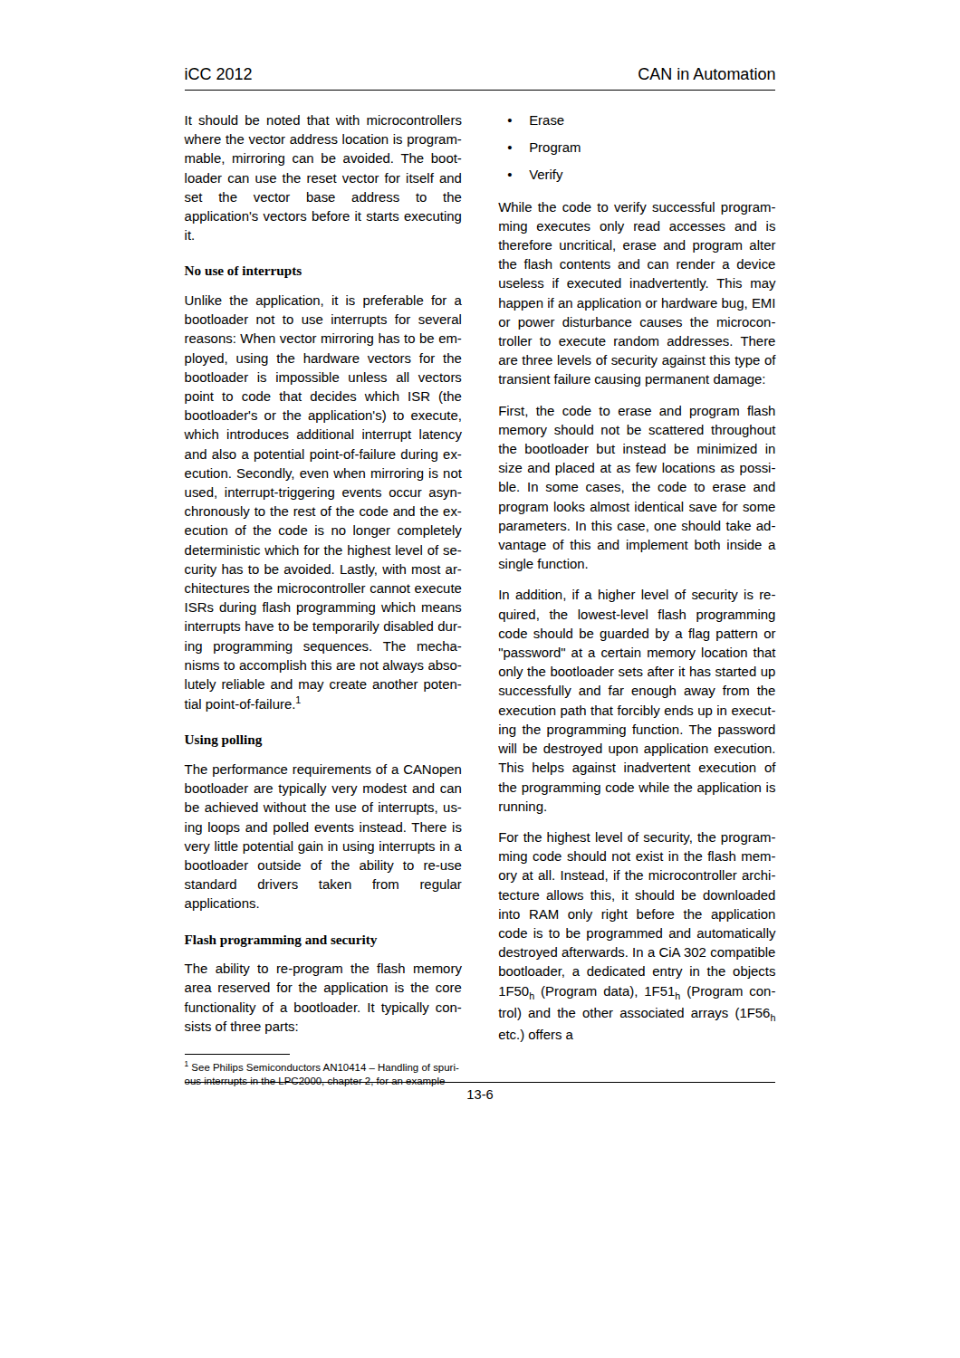iCC 2012
CAN in Automation
It should be noted that with microcontrollers where the vector address location is programmable, mirroring can be avoided. The bootloader can use the reset vector for itself and set the vector base address to the application's vectors before it starts executing it.
No use of interrupts
Unlike the application, it is preferable for a bootloader not to use interrupts for several reasons: When vector mirroring has to be employed, using the hardware vectors for the bootloader is impossible unless all vectors point to code that decides which ISR (the bootloader's or the application's) to execute, which introduces additional interrupt latency and also a potential point-of-failure during execution. Secondly, even when mirroring is not used, interrupt-triggering events occur asynchronously to the rest of the code and the execution of the code is no longer completely deterministic which for the highest level of security has to be avoided. Lastly, with most architectures the microcontroller cannot execute ISRs during flash programming which means interrupts have to be temporarily disabled during programming sequences. The mechanisms to accomplish this are not always absolutely reliable and may create another potential point-of-failure.1
Using polling
The performance requirements of a CANopen bootloader are typically very modest and can be achieved without the use of interrupts, using loops and polled events instead. There is very little potential gain in using interrupts in a bootloader outside of the ability to re-use standard drivers taken from regular applications.
Flash programming and security
The ability to re-program the flash memory area reserved for the application is the core functionality of a bootloader. It typically consists of three parts:
1 See Philips Semiconductors AN10414 – Handling of spurious interrupts in the LPC2000, chapter 2, for an example
Erase
Program
Verify
While the code to verify successful programming executes only read accesses and is therefore uncritical, erase and program alter the flash contents and can render a device useless if executed inadvertently. This may happen if an application or hardware bug, EMI or power disturbance causes the microcontroller to execute random addresses. There are three levels of security against this type of transient failure causing permanent damage:
First, the code to erase and program flash memory should not be scattered throughout the bootloader but instead be minimized in size and placed at as few locations as possible. In some cases, the code to erase and program looks almost identical save for some parameters. In this case, one should take advantage of this and implement both inside a single function.
In addition, if a higher level of security is required, the lowest-level flash programming code should be guarded by a flag pattern or "password" at a certain memory location that only the bootloader sets after it has started up successfully and far enough away from the execution path that forcibly ends up in executing the programming function. The password will be destroyed upon application execution. This helps against inadvertent execution of the programming code while the application is running.
For the highest level of security, the programming code should not exist in the flash memory at all. Instead, if the microcontroller architecture allows this, it should be downloaded into RAM only right before the application code is to be programmed and automatically destroyed afterwards. In a CiA 302 compatible bootloader, a dedicated entry in the objects 1F50h (Program data), 1F51h (Program control) and the other associated arrays (1F56h etc.) offers a
13-6